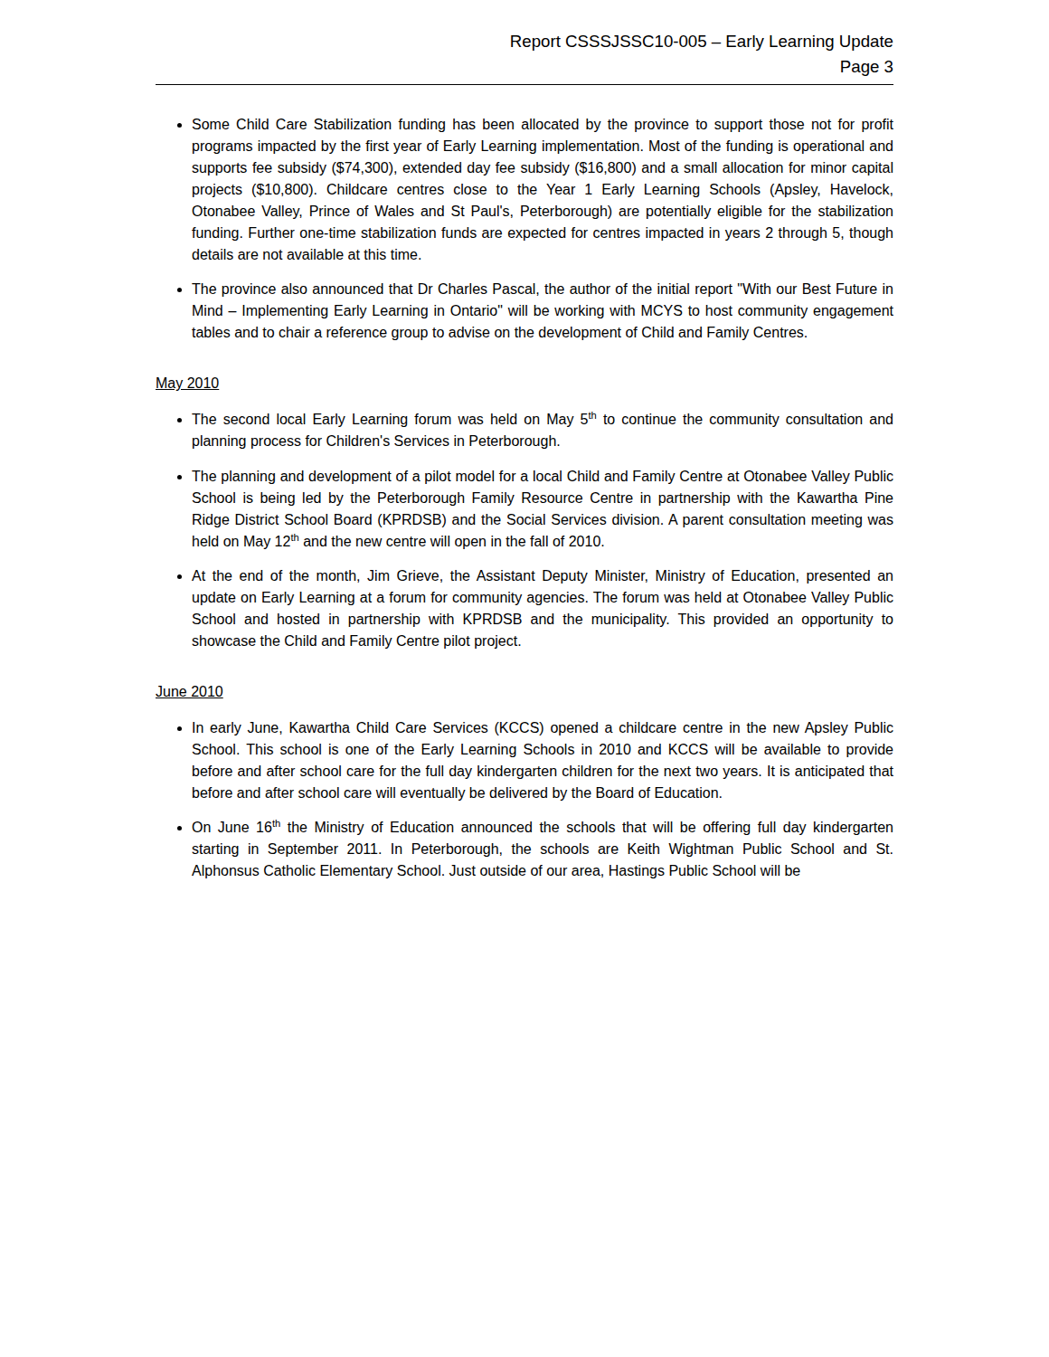Report CSSSJSSC10-005 – Early Learning Update Page 3
Some Child Care Stabilization funding has been allocated by the province to support those not for profit programs impacted by the first year of Early Learning implementation. Most of the funding is operational and supports fee subsidy ($74,300), extended day fee subsidy ($16,800) and a small allocation for minor capital projects ($10,800). Childcare centres close to the Year 1 Early Learning Schools (Apsley, Havelock, Otonabee Valley, Prince of Wales and St Paul's, Peterborough) are potentially eligible for the stabilization funding. Further one-time stabilization funds are expected for centres impacted in years 2 through 5, though details are not available at this time.
The province also announced that Dr Charles Pascal, the author of the initial report "With our Best Future in Mind – Implementing Early Learning in Ontario" will be working with MCYS to host community engagement tables and to chair a reference group to advise on the development of Child and Family Centres.
May 2010
The second local Early Learning forum was held on May 5th to continue the community consultation and planning process for Children's Services in Peterborough.
The planning and development of a pilot model for a local Child and Family Centre at Otonabee Valley Public School is being led by the Peterborough Family Resource Centre in partnership with the Kawartha Pine Ridge District School Board (KPRDSB) and the Social Services division. A parent consultation meeting was held on May 12th and the new centre will open in the fall of 2010.
At the end of the month, Jim Grieve, the Assistant Deputy Minister, Ministry of Education, presented an update on Early Learning at a forum for community agencies. The forum was held at Otonabee Valley Public School and hosted in partnership with KPRDSB and the municipality. This provided an opportunity to showcase the Child and Family Centre pilot project.
June 2010
In early June, Kawartha Child Care Services (KCCS) opened a childcare centre in the new Apsley Public School. This school is one of the Early Learning Schools in 2010 and KCCS will be available to provide before and after school care for the full day kindergarten children for the next two years. It is anticipated that before and after school care will eventually be delivered by the Board of Education.
On June 16th the Ministry of Education announced the schools that will be offering full day kindergarten starting in September 2011. In Peterborough, the schools are Keith Wightman Public School and St. Alphonsus Catholic Elementary School. Just outside of our area, Hastings Public School will be